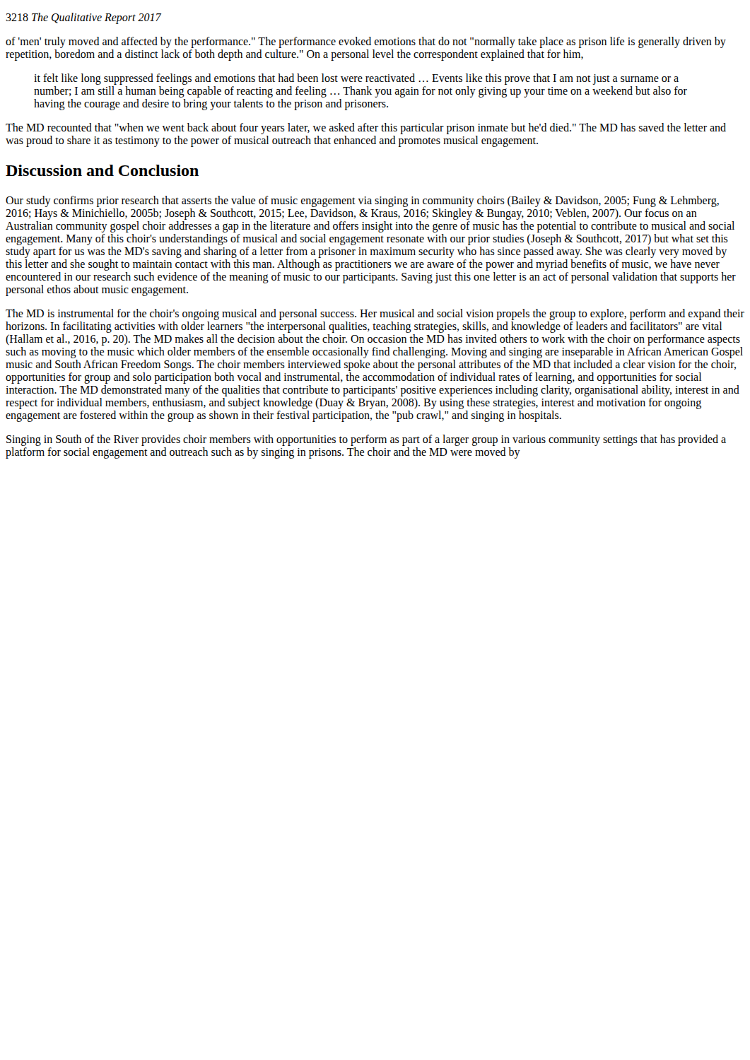3218 The Qualitative Report 2017
of 'men' truly moved and affected by the performance." The performance evoked emotions that do not "normally take place as prison life is generally driven by repetition, boredom and a distinct lack of both depth and culture." On a personal level the correspondent explained that for him,
it felt like long suppressed feelings and emotions that had been lost were reactivated … Events like this prove that I am not just a surname or a number; I am still a human being capable of reacting and feeling … Thank you again for not only giving up your time on a weekend but also for having the courage and desire to bring your talents to the prison and prisoners.
The MD recounted that "when we went back about four years later, we asked after this particular prison inmate but he'd died." The MD has saved the letter and was proud to share it as testimony to the power of musical outreach that enhanced and promotes musical engagement.
Discussion and Conclusion
Our study confirms prior research that asserts the value of music engagement via singing in community choirs (Bailey & Davidson, 2005; Fung & Lehmberg, 2016; Hays & Minichiello, 2005b; Joseph & Southcott, 2015; Lee, Davidson, & Kraus, 2016; Skingley & Bungay, 2010; Veblen, 2007). Our focus on an Australian community gospel choir addresses a gap in the literature and offers insight into the genre of music has the potential to contribute to musical and social engagement. Many of this choir's understandings of musical and social engagement resonate with our prior studies (Joseph & Southcott, 2017) but what set this study apart for us was the MD's saving and sharing of a letter from a prisoner in maximum security who has since passed away. She was clearly very moved by this letter and she sought to maintain contact with this man. Although as practitioners we are aware of the power and myriad benefits of music, we have never encountered in our research such evidence of the meaning of music to our participants. Saving just this one letter is an act of personal validation that supports her personal ethos about music engagement.
The MD is instrumental for the choir's ongoing musical and personal success. Her musical and social vision propels the group to explore, perform and expand their horizons. In facilitating activities with older learners "the interpersonal qualities, teaching strategies, skills, and knowledge of leaders and facilitators" are vital (Hallam et al., 2016, p. 20). The MD makes all the decision about the choir. On occasion the MD has invited others to work with the choir on performance aspects such as moving to the music which older members of the ensemble occasionally find challenging. Moving and singing are inseparable in African American Gospel music and South African Freedom Songs. The choir members interviewed spoke about the personal attributes of the MD that included a clear vision for the choir, opportunities for group and solo participation both vocal and instrumental, the accommodation of individual rates of learning, and opportunities for social interaction. The MD demonstrated many of the qualities that contribute to participants' positive experiences including clarity, organisational ability, interest in and respect for individual members, enthusiasm, and subject knowledge (Duay & Bryan, 2008). By using these strategies, interest and motivation for ongoing engagement are fostered within the group as shown in their festival participation, the "pub crawl," and singing in hospitals.
Singing in South of the River provides choir members with opportunities to perform as part of a larger group in various community settings that has provided a platform for social engagement and outreach such as by singing in prisons. The choir and the MD were moved by